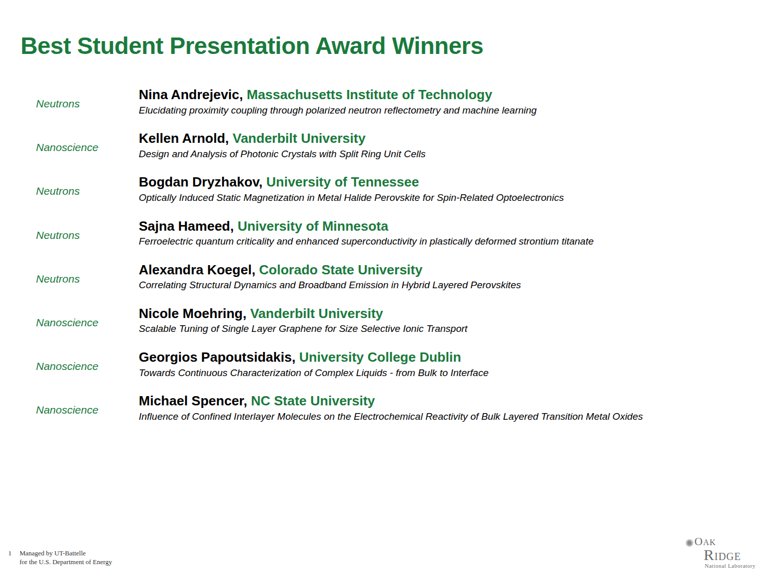Best Student Presentation Award Winners
Neutrons
Nina Andrejevic, Massachusetts Institute of Technology
Elucidating proximity coupling through polarized neutron reflectometry and machine learning
Nanoscience
Kellen Arnold, Vanderbilt University
Design and Analysis of Photonic Crystals with Split Ring Unit Cells
Neutrons
Bogdan Dryzhakov, University of Tennessee
Optically Induced Static Magnetization in Metal Halide Perovskite for Spin-Related Optoelectronics
Neutrons
Sajna Hameed, University of Minnesota
Ferroelectric quantum criticality and enhanced superconductivity in plastically deformed strontium titanate
Neutrons
Alexandra Koegel, Colorado State University
Correlating Structural Dynamics and Broadband Emission in Hybrid Layered Perovskites
Nanoscience
Nicole Moehring, Vanderbilt University
Scalable Tuning of Single Layer Graphene for Size Selective Ionic Transport
Nanoscience
Georgios Papoutsidakis, University College Dublin
Towards Continuous Characterization of Complex Liquids - from Bulk to Interface
Nanoscience
Michael Spencer, NC State University
Influence of Confined Interlayer Molecules on the Electrochemical Reactivity of Bulk Layered Transition Metal Oxides
1 Managed by UT-Battelle
for the U.S. Department of Energy
✺
OAK
RIDGE
National Laboratory